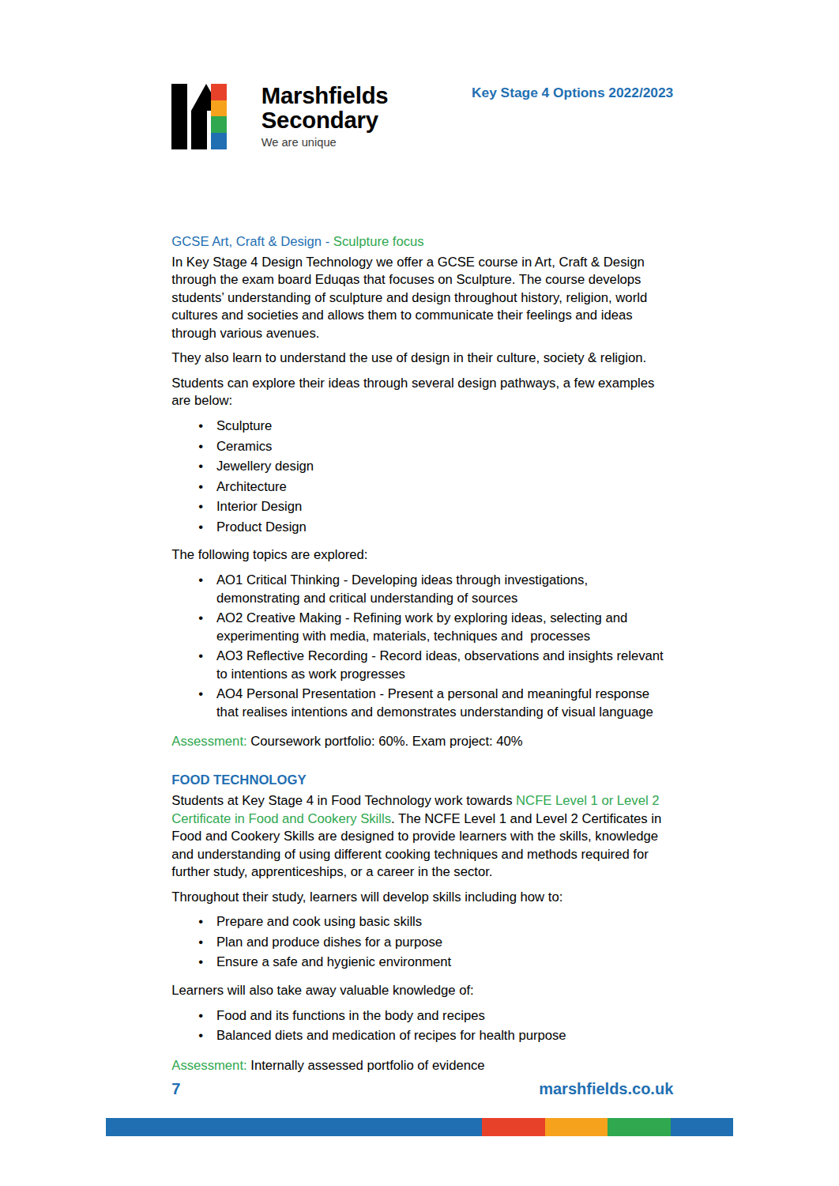Key Stage 4 Options 2022/2023
Marshfields
Secondary
We are unique
GCSE Art, Craft & Design - Sculpture focus
In Key Stage 4 Design Technology we offer a GCSE course in Art, Craft & Design through the exam board Eduqas that focuses on Sculpture. The course develops students’ understanding of sculpture and design throughout history, religion, world cultures and societies and allows them to communicate their feelings and ideas through various avenues.
They also learn to understand the use of design in their culture, society & religion.
Students can explore their ideas through several design pathways, a few examples are below:
Sculpture
Ceramics
Jewellery design
Architecture
Interior Design
Product Design
The following topics are explored:
AO1 Critical Thinking - Developing ideas through investigations, demonstrating and critical understanding of sources
AO2 Creative Making - Refining work by exploring ideas, selecting and experimenting with media, materials, techniques and processes
AO3 Reflective Recording - Record ideas, observations and insights relevant to intentions as work progresses
AO4 Personal Presentation - Present a personal and meaningful response that realises intentions and demonstrates understanding of visual language
Assessment: Coursework portfolio: 60%. Exam project: 40%
Food Technology
Students at Key Stage 4 in Food Technology work towards NCFE Level 1 or Level 2 Certificate in Food and Cookery Skills. The NCFE Level 1 and Level 2 Certificates in Food and Cookery Skills are designed to provide learners with the skills, knowledge and understanding of using different cooking techniques and methods required for further study, apprenticeships, or a career in the sector.
Throughout their study, learners will develop skills including how to:
Prepare and cook using basic skills
Plan and produce dishes for a purpose
Ensure a safe and hygienic environment
Learners will also take away valuable knowledge of:
Food and its functions in the body and recipes
Balanced diets and medication of recipes for health purpose
Assessment: Internally assessed portfolio of evidence
7
marshfields.co.uk